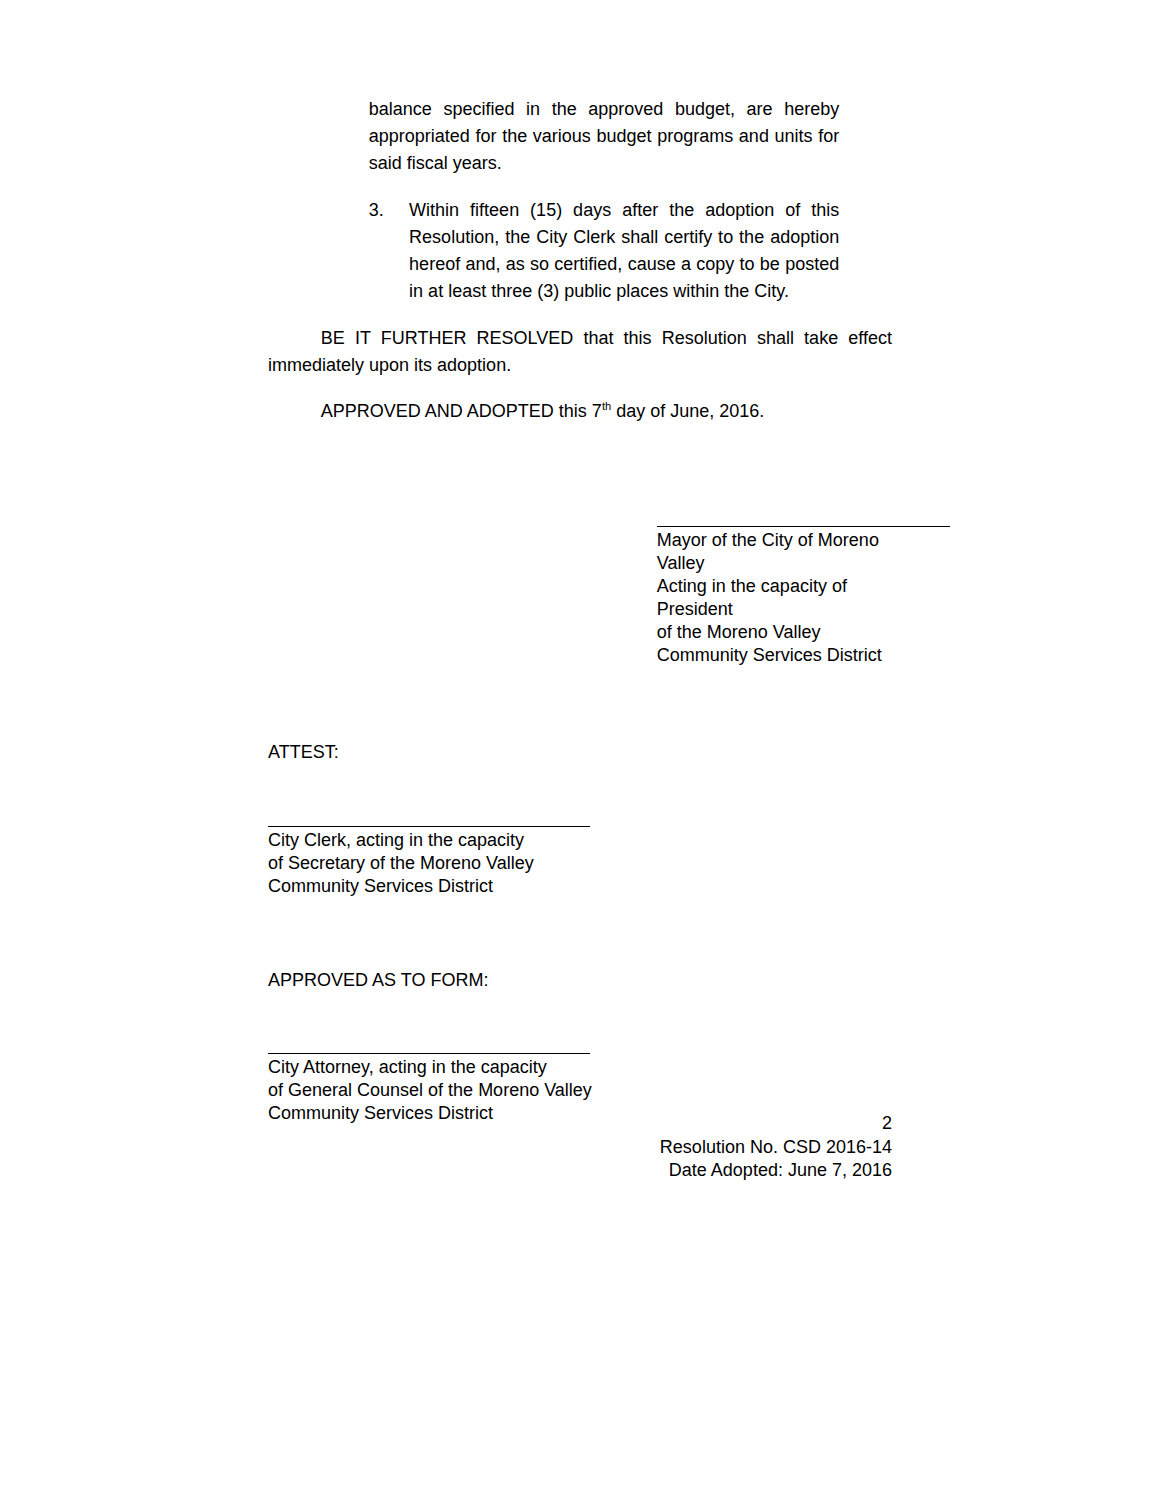balance specified in the approved budget, are hereby appropriated for the various budget programs and units for said fiscal years.
3. Within fifteen (15) days after the adoption of this Resolution, the City Clerk shall certify to the adoption hereof and, as so certified, cause a copy to be posted in at least three (3) public places within the City.
BE IT FURTHER RESOLVED that this Resolution shall take effect immediately upon its adoption.
APPROVED AND ADOPTED this 7th day of June, 2016.
Mayor of the City of Moreno Valley
Acting in the capacity of President
of the Moreno Valley
Community Services District
ATTEST:
City Clerk, acting in the capacity
of Secretary of the Moreno Valley
Community Services District
APPROVED AS TO FORM:
City Attorney, acting in the capacity
of General Counsel of the Moreno Valley
Community Services District
2
Resolution No. CSD 2016-14
Date Adopted: June 7, 2016